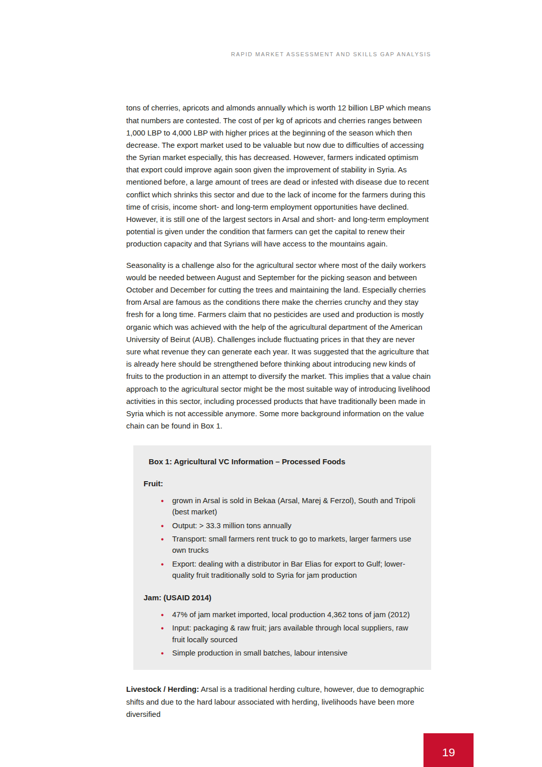Rapid Market Assessment and Skills Gap Analysis
tons of cherries, apricots and almonds annually which is worth 12 billion LBP which means that numbers are contested. The cost of per kg of apricots and cherries ranges between 1,000 LBP to 4,000 LBP with higher prices at the beginning of the season which then decrease. The export market used to be valuable but now due to difficulties of accessing the Syrian market especially, this has decreased. However, farmers indicated optimism that export could improve again soon given the improvement of stability in Syria. As mentioned before, a large amount of trees are dead or infested with disease due to recent conflict which shrinks this sector and due to the lack of income for the farmers during this time of crisis, income short- and long-term employment opportunities have declined. However, it is still one of the largest sectors in Arsal and short- and long-term employment potential is given under the condition that farmers can get the capital to renew their production capacity and that Syrians will have access to the mountains again.
Seasonality is a challenge also for the agricultural sector where most of the daily workers would be needed between August and September for the picking season and between October and December for cutting the trees and maintaining the land. Especially cherries from Arsal are famous as the conditions there make the cherries crunchy and they stay fresh for a long time. Farmers claim that no pesticides are used and production is mostly organic which was achieved with the help of the agricultural department of the American University of Beirut (AUB). Challenges include fluctuating prices in that they are never sure what revenue they can generate each year. It was suggested that the agriculture that is already here should be strengthened before thinking about introducing new kinds of fruits to the production in an attempt to diversify the market. This implies that a value chain approach to the agricultural sector might be the most suitable way of introducing livelihood activities in this sector, including processed products that have traditionally been made in Syria which is not accessible anymore. Some more background information on the value chain can be found in Box 1.
Box 1: Agricultural VC Information – Processed Foods
Fruit:
grown in Arsal is sold in Bekaa (Arsal, Marej & Ferzol), South and Tripoli (best market)
Output: > 33.3 million tons annually
Transport: small farmers rent truck to go to markets, larger farmers use own trucks
Export: dealing with a distributor in Bar Elias for export to Gulf; lower-quality fruit traditionally sold to Syria for jam production
Jam: (USAID 2014)
47% of jam market imported, local production 4,362 tons of jam (2012)
Input: packaging & raw fruit; jars available through local suppliers, raw fruit locally sourced
Simple production in small batches, labour intensive
Livestock / Herding: Arsal is a traditional herding culture, however, due to demographic shifts and due to the hard labour associated with herding, livelihoods have been more diversified
19